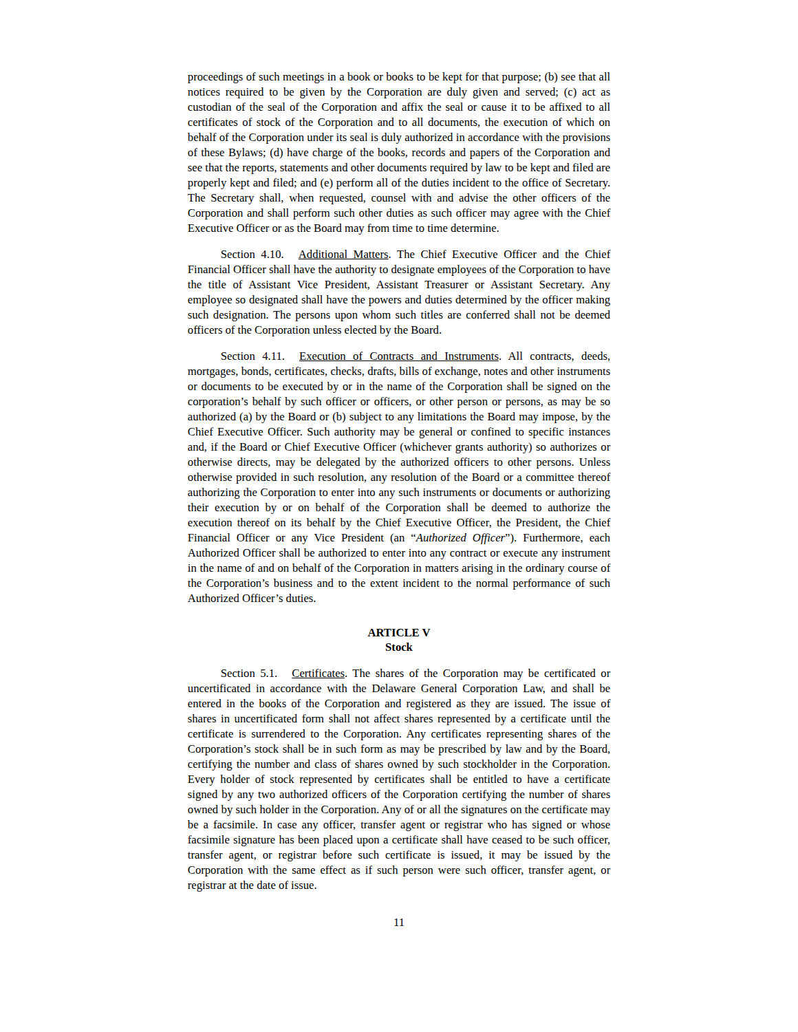proceedings of such meetings in a book or books to be kept for that purpose; (b) see that all notices required to be given by the Corporation are duly given and served; (c) act as custodian of the seal of the Corporation and affix the seal or cause it to be affixed to all certificates of stock of the Corporation and to all documents, the execution of which on behalf of the Corporation under its seal is duly authorized in accordance with the provisions of these Bylaws; (d) have charge of the books, records and papers of the Corporation and see that the reports, statements and other documents required by law to be kept and filed are properly kept and filed; and (e) perform all of the duties incident to the office of Secretary. The Secretary shall, when requested, counsel with and advise the other officers of the Corporation and shall perform such other duties as such officer may agree with the Chief Executive Officer or as the Board may from time to time determine.
Section 4.10. Additional Matters. The Chief Executive Officer and the Chief Financial Officer shall have the authority to designate employees of the Corporation to have the title of Assistant Vice President, Assistant Treasurer or Assistant Secretary. Any employee so designated shall have the powers and duties determined by the officer making such designation. The persons upon whom such titles are conferred shall not be deemed officers of the Corporation unless elected by the Board.
Section 4.11. Execution of Contracts and Instruments. All contracts, deeds, mortgages, bonds, certificates, checks, drafts, bills of exchange, notes and other instruments or documents to be executed by or in the name of the Corporation shall be signed on the corporation’s behalf by such officer or officers, or other person or persons, as may be so authorized (a) by the Board or (b) subject to any limitations the Board may impose, by the Chief Executive Officer. Such authority may be general or confined to specific instances and, if the Board or Chief Executive Officer (whichever grants authority) so authorizes or otherwise directs, may be delegated by the authorized officers to other persons. Unless otherwise provided in such resolution, any resolution of the Board or a committee thereof authorizing the Corporation to enter into any such instruments or documents or authorizing their execution by or on behalf of the Corporation shall be deemed to authorize the execution thereof on its behalf by the Chief Executive Officer, the President, the Chief Financial Officer or any Vice President (an “Authorized Officer”). Furthermore, each Authorized Officer shall be authorized to enter into any contract or execute any instrument in the name of and on behalf of the Corporation in matters arising in the ordinary course of the Corporation’s business and to the extent incident to the normal performance of such Authorized Officer’s duties.
ARTICLE V Stock
Section 5.1. Certificates. The shares of the Corporation may be certificated or uncertificated in accordance with the Delaware General Corporation Law, and shall be entered in the books of the Corporation and registered as they are issued. The issue of shares in uncertificated form shall not affect shares represented by a certificate until the certificate is surrendered to the Corporation. Any certificates representing shares of the Corporation’s stock shall be in such form as may be prescribed by law and by the Board, certifying the number and class of shares owned by such stockholder in the Corporation. Every holder of stock represented by certificates shall be entitled to have a certificate signed by any two authorized officers of the Corporation certifying the number of shares owned by such holder in the Corporation. Any of or all the signatures on the certificate may be a facsimile. In case any officer, transfer agent or registrar who has signed or whose facsimile signature has been placed upon a certificate shall have ceased to be such officer, transfer agent, or registrar before such certificate is issued, it may be issued by the Corporation with the same effect as if such person were such officer, transfer agent, or registrar at the date of issue.
11